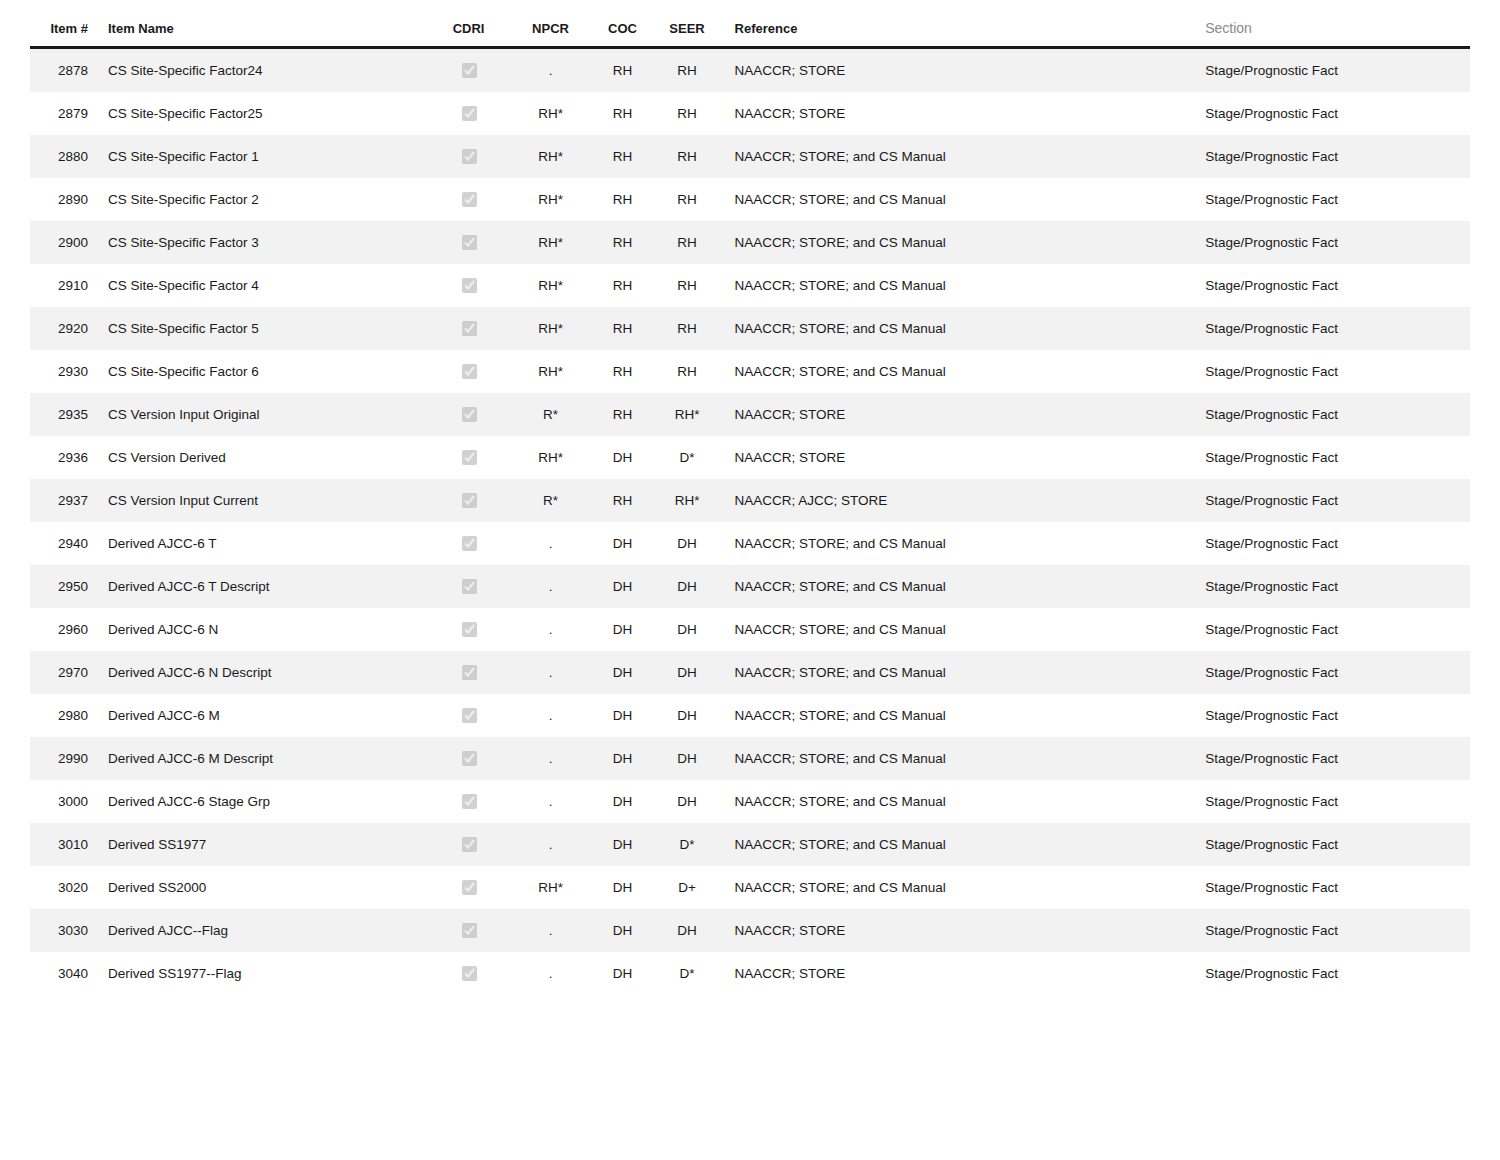| Item # | Item Name | CDRI | NPCR | COC | SEER | Reference | Section |
| --- | --- | --- | --- | --- | --- | --- | --- |
| 2878 | CS Site-Specific Factor24 | | . | RH | RH | NAACCR; STORE | Stage/Prognostic Fact |
| 2879 | CS Site-Specific Factor25 | | RH* | RH | RH | NAACCR; STORE | Stage/Prognostic Fact |
| 2880 | CS Site-Specific Factor 1 | | RH* | RH | RH | NAACCR; STORE; and CS Manual | Stage/Prognostic Fact |
| 2890 | CS Site-Specific Factor 2 | | RH* | RH | RH | NAACCR; STORE; and CS Manual | Stage/Prognostic Fact |
| 2900 | CS Site-Specific Factor 3 | | RH* | RH | RH | NAACCR; STORE; and CS Manual | Stage/Prognostic Fact |
| 2910 | CS Site-Specific Factor 4 | | RH* | RH | RH | NAACCR; STORE; and CS Manual | Stage/Prognostic Fact |
| 2920 | CS Site-Specific Factor 5 | | RH* | RH | RH | NAACCR; STORE; and CS Manual | Stage/Prognostic Fact |
| 2930 | CS Site-Specific Factor 6 | | RH* | RH | RH | NAACCR; STORE; and CS Manual | Stage/Prognostic Fact |
| 2935 | CS Version Input Original | | R* | RH | RH* | NAACCR; STORE | Stage/Prognostic Fact |
| 2936 | CS Version Derived | | RH* | DH | D* | NAACCR; STORE | Stage/Prognostic Fact |
| 2937 | CS Version Input Current | | R* | RH | RH* | NAACCR; AJCC; STORE | Stage/Prognostic Fact |
| 2940 | Derived AJCC-6 T | | . | DH | DH | NAACCR; STORE; and CS Manual | Stage/Prognostic Fact |
| 2950 | Derived AJCC-6 T Descript | | . | DH | DH | NAACCR; STORE; and CS Manual | Stage/Prognostic Fact |
| 2960 | Derived AJCC-6 N | | . | DH | DH | NAACCR; STORE; and CS Manual | Stage/Prognostic Fact |
| 2970 | Derived AJCC-6 N Descript | | . | DH | DH | NAACCR; STORE; and CS Manual | Stage/Prognostic Fact |
| 2980 | Derived AJCC-6 M | | . | DH | DH | NAACCR; STORE; and CS Manual | Stage/Prognostic Fact |
| 2990 | Derived AJCC-6 M Descript | | . | DH | DH | NAACCR; STORE; and CS Manual | Stage/Prognostic Fact |
| 3000 | Derived AJCC-6 Stage Grp | | . | DH | DH | NAACCR; STORE; and CS Manual | Stage/Prognostic Fact |
| 3010 | Derived SS1977 | | . | DH | D* | NAACCR; STORE; and CS Manual | Stage/Prognostic Fact |
| 3020 | Derived SS2000 | | RH* | DH | D+ | NAACCR; STORE; and CS Manual | Stage/Prognostic Fact |
| 3030 | Derived AJCC--Flag | | . | DH | DH | NAACCR; STORE | Stage/Prognostic Fact |
| 3040 | Derived SS1977--Flag | | . | DH | D* | NAACCR; STORE | Stage/Prognostic Fact |